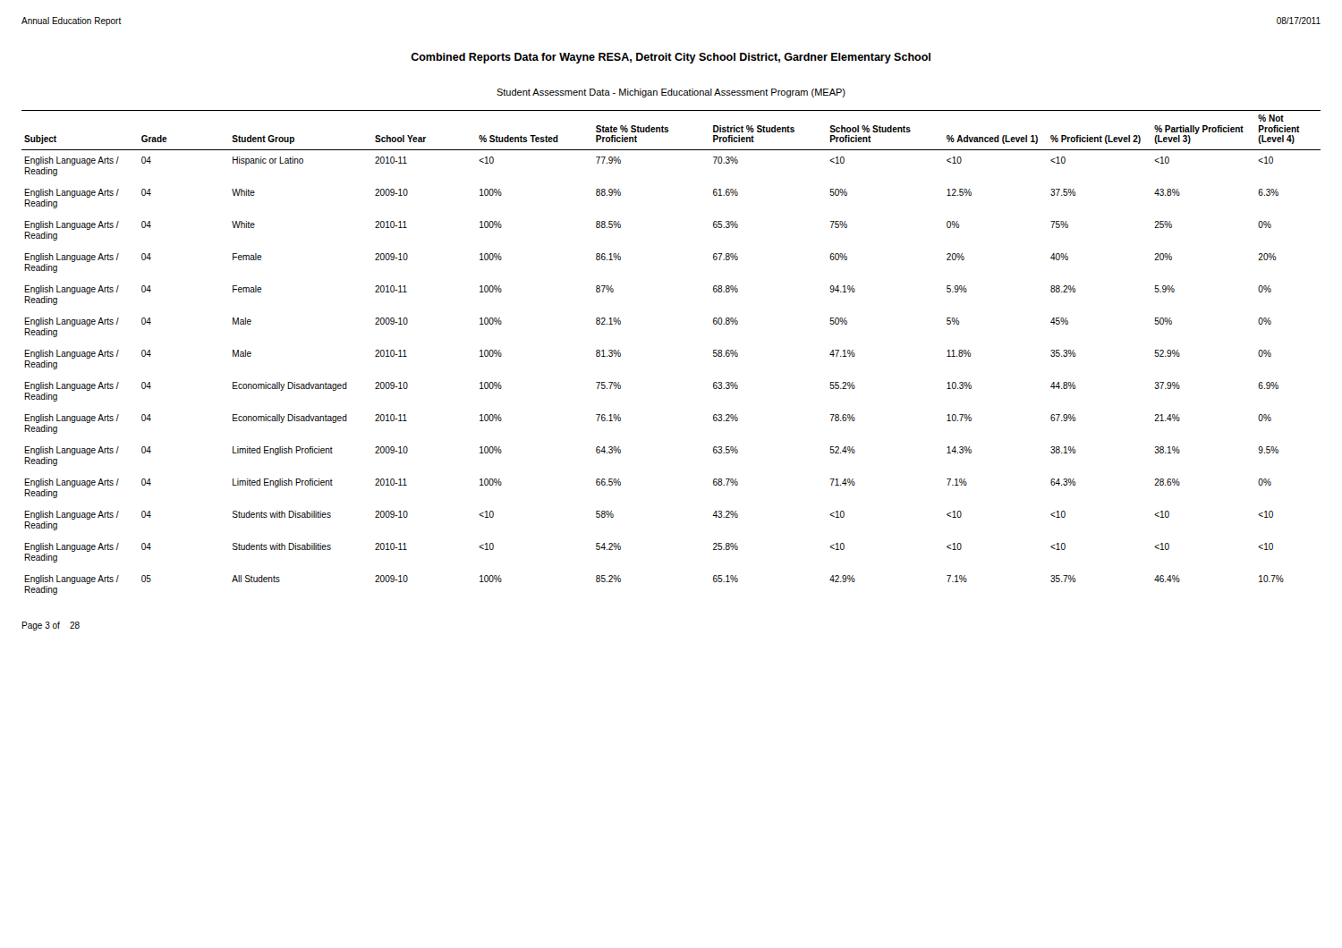Annual Education Report 08/17/2011
Combined Reports Data for Wayne RESA, Detroit City School District, Gardner Elementary School
Student Assessment Data - Michigan Educational Assessment Program (MEAP)
| Subject | Grade | Student Group | School Year | % Students Tested | State % Students Proficient | District % Students Proficient | School % Students Proficient | % Advanced (Level 1) | % Proficient (Level 2) | % Partially Proficient (Level 3) | % Not Proficient (Level 4) |
| --- | --- | --- | --- | --- | --- | --- | --- | --- | --- | --- | --- |
| English Language Arts / Reading | 04 | Hispanic or Latino | 2010-11 | <10 | 77.9% | 70.3% | <10 | <10 | <10 | <10 | <10 |
| English Language Arts / Reading | 04 | White | 2009-10 | 100% | 88.9% | 61.6% | 50% | 12.5% | 37.5% | 43.8% | 6.3% |
| English Language Arts / Reading | 04 | White | 2010-11 | 100% | 88.5% | 65.3% | 75% | 0% | 75% | 25% | 0% |
| English Language Arts / Reading | 04 | Female | 2009-10 | 100% | 86.1% | 67.8% | 60% | 20% | 40% | 20% | 20% |
| English Language Arts / Reading | 04 | Female | 2010-11 | 100% | 87% | 68.8% | 94.1% | 5.9% | 88.2% | 5.9% | 0% |
| English Language Arts / Reading | 04 | Male | 2009-10 | 100% | 82.1% | 60.8% | 50% | 5% | 45% | 50% | 0% |
| English Language Arts / Reading | 04 | Male | 2010-11 | 100% | 81.3% | 58.6% | 47.1% | 11.8% | 35.3% | 52.9% | 0% |
| English Language Arts / Reading | 04 | Economically Disadvantaged | 2009-10 | 100% | 75.7% | 63.3% | 55.2% | 10.3% | 44.8% | 37.9% | 6.9% |
| English Language Arts / Reading | 04 | Economically Disadvantaged | 2010-11 | 100% | 76.1% | 63.2% | 78.6% | 10.7% | 67.9% | 21.4% | 0% |
| English Language Arts / Reading | 04 | Limited English Proficient | 2009-10 | 100% | 64.3% | 63.5% | 52.4% | 14.3% | 38.1% | 38.1% | 9.5% |
| English Language Arts / Reading | 04 | Limited English Proficient | 2010-11 | 100% | 66.5% | 68.7% | 71.4% | 7.1% | 64.3% | 28.6% | 0% |
| English Language Arts / Reading | 04 | Students with Disabilities | 2009-10 | <10 | 58% | 43.2% | <10 | <10 | <10 | <10 | <10 |
| English Language Arts / Reading | 04 | Students with Disabilities | 2010-11 | <10 | 54.2% | 25.8% | <10 | <10 | <10 | <10 | <10 |
| English Language Arts / Reading | 05 | All Students | 2009-10 | 100% | 85.2% | 65.1% | 42.9% | 7.1% | 35.7% | 46.4% | 10.7% |
Page 3 of 28